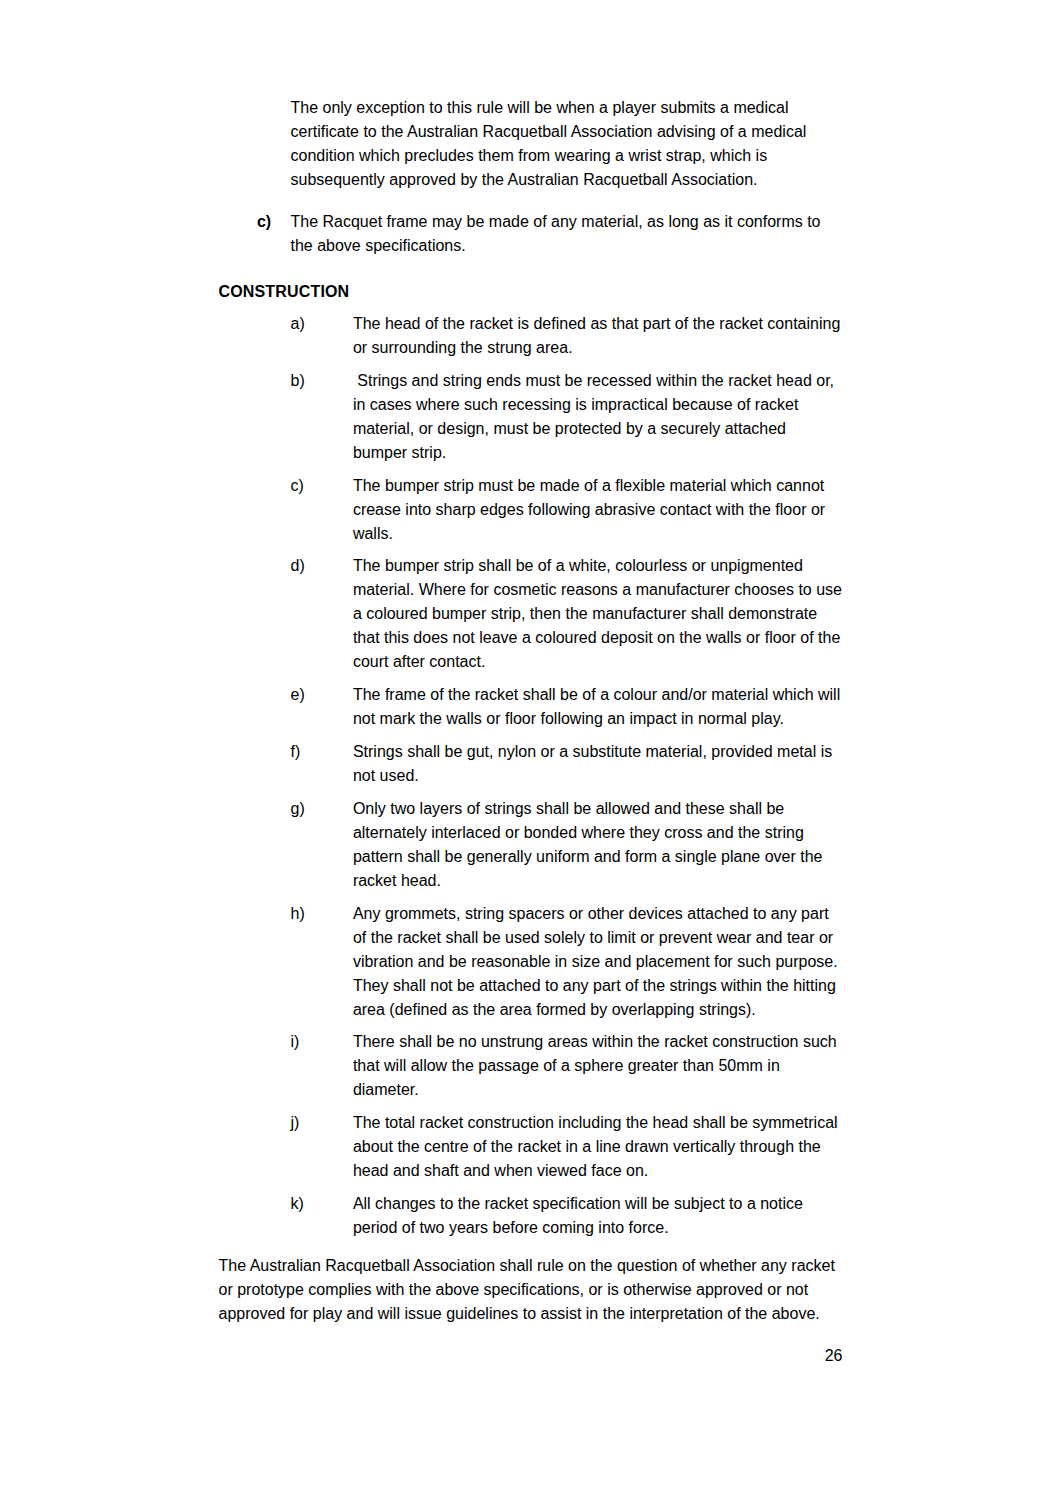The only exception to this rule will be when a player submits a medical certificate to the Australian Racquetball Association advising of a medical condition which precludes them from wearing a wrist strap, which is subsequently approved by the Australian Racquetball Association.
c) The Racquet frame may be made of any material, as long as it conforms to the above specifications.
CONSTRUCTION
| a) | The head of the racket is defined as that part of the racket containing or surrounding the strung area. |
| b) | Strings and string ends must be recessed within the racket head or, in cases where such recessing is impractical because of racket material, or design, must be protected by a securely attached bumper strip. |
| c) | The bumper strip must be made of a flexible material which cannot crease into sharp edges following abrasive contact with the floor or walls. |
| d) | The bumper strip shall be of a white, colourless or unpigmented material. Where for cosmetic reasons a manufacturer chooses to use a coloured bumper strip, then the manufacturer shall demonstrate that this does not leave a coloured deposit on the walls or floor of the court after contact. |
| e) | The frame of the racket shall be of a colour and/or material which will not mark the walls or floor following an impact in normal play. |
| f) | Strings shall be gut, nylon or a substitute material, provided metal is not used. |
| g) | Only two layers of strings shall be allowed and these shall be alternately interlaced or bonded where they cross and the string pattern shall be generally uniform and form a single plane over the racket head. |
| h) | Any grommets, string spacers or other devices attached to any part of the racket shall be used solely to limit or prevent wear and tear or vibration and be reasonable in size and placement for such purpose. They shall not be attached to any part of the strings within the hitting area (defined as the area formed by overlapping strings). |
| i) | There shall be no unstrung areas within the racket construction such that will allow the passage of a sphere greater than 50mm in diameter. |
| j) | The total racket construction including the head shall be symmetrical about the centre of the racket in a line drawn vertically through the head and shaft and when viewed face on. |
| k) | All changes to the racket specification will be subject to a notice period of two years before coming into force. |
The Australian Racquetball Association shall rule on the question of whether any racket or prototype complies with the above specifications, or is otherwise approved or not approved for play and will issue guidelines to assist in the interpretation of the above.
26